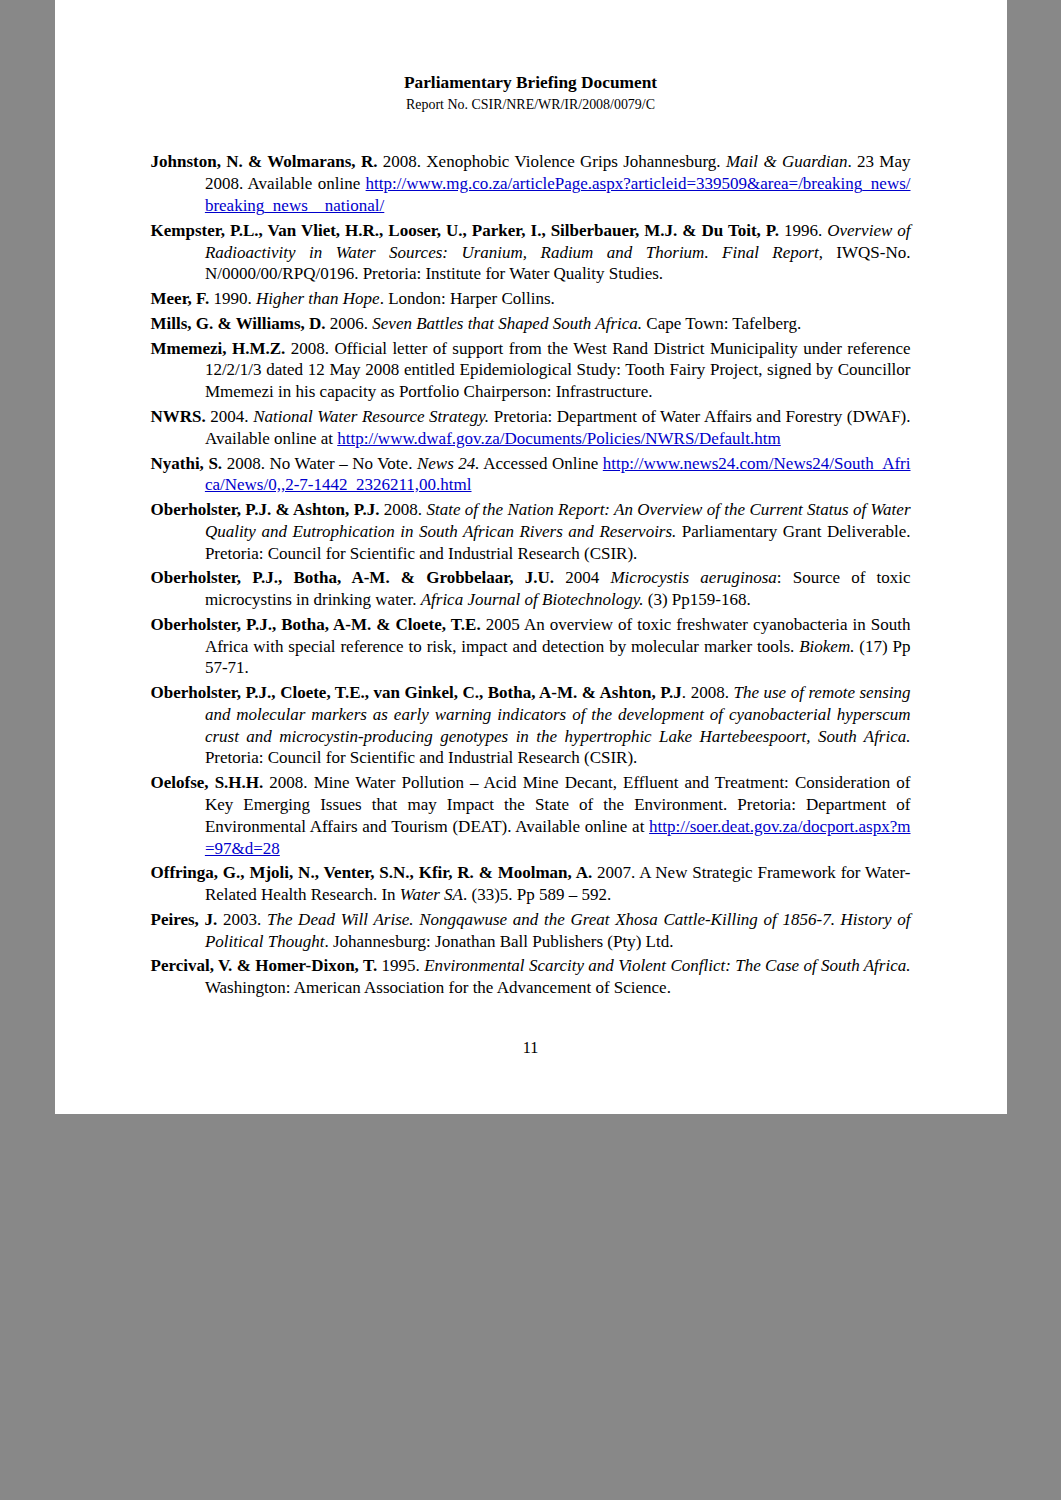Parliamentary Briefing Document
Report No. CSIR/NRE/WR/IR/2008/0079/C
Johnston, N. & Wolmarans, R. 2008. Xenophobic Violence Grips Johannesburg. Mail & Guardian. 23 May 2008. Available online http://www.mg.co.za/articlePage.aspx?articleid=339509&area=/breaking_news/breaking_news__national/
Kempster, P.L., Van Vliet, H.R., Looser, U., Parker, I., Silberbauer, M.J. & Du Toit, P. 1996. Overview of Radioactivity in Water Sources: Uranium, Radium and Thorium. Final Report, IWQS-No. N/0000/00/RPQ/0196. Pretoria: Institute for Water Quality Studies.
Meer, F. 1990. Higher than Hope. London: Harper Collins.
Mills, G. & Williams, D. 2006. Seven Battles that Shaped South Africa. Cape Town: Tafelberg.
Mmemezi, H.M.Z. 2008. Official letter of support from the West Rand District Municipality under reference 12/2/1/3 dated 12 May 2008 entitled Epidemiological Study: Tooth Fairy Project, signed by Councillor Mmemezi in his capacity as Portfolio Chairperson: Infrastructure.
NWRS. 2004. National Water Resource Strategy. Pretoria: Department of Water Affairs and Forestry (DWAF). Available online at http://www.dwaf.gov.za/Documents/Policies/NWRS/Default.htm
Nyathi, S. 2008. No Water – No Vote. News 24. Accessed Online http://www.news24.com/News24/South_Africa/News/0,,2-7-1442_2326211,00.html
Oberholster, P.J. & Ashton, P.J. 2008. State of the Nation Report: An Overview of the Current Status of Water Quality and Eutrophication in South African Rivers and Reservoirs. Parliamentary Grant Deliverable. Pretoria: Council for Scientific and Industrial Research (CSIR).
Oberholster, P.J., Botha, A-M. & Grobbelaar, J.U. 2004 Microcystis aeruginosa: Source of toxic microcystins in drinking water. Africa Journal of Biotechnology. (3) Pp159-168.
Oberholster, P.J., Botha, A-M. & Cloete, T.E. 2005 An overview of toxic freshwater cyanobacteria in South Africa with special reference to risk, impact and detection by molecular marker tools. Biokem. (17) Pp 57-71.
Oberholster, P.J., Cloete, T.E., van Ginkel, C., Botha, A-M. & Ashton, P.J. 2008. The use of remote sensing and molecular markers as early warning indicators of the development of cyanobacterial hyperscum crust and microcystin-producing genotypes in the hypertrophic Lake Hartebeespoort, South Africa. Pretoria: Council for Scientific and Industrial Research (CSIR).
Oelofse, S.H.H. 2008. Mine Water Pollution – Acid Mine Decant, Effluent and Treatment: Consideration of Key Emerging Issues that may Impact the State of the Environment. Pretoria: Department of Environmental Affairs and Tourism (DEAT). Available online at http://soer.deat.gov.za/docport.aspx?m=97&d=28
Offringa, G., Mjoli, N., Venter, S.N., Kfir, R. & Moolman, A. 2007. A New Strategic Framework for Water-Related Health Research. In Water SA. (33)5. Pp 589 – 592.
Peires, J. 2003. The Dead Will Arise. Nongqawuse and the Great Xhosa Cattle-Killing of 1856-7. History of Political Thought. Johannesburg: Jonathan Ball Publishers (Pty) Ltd.
Percival, V. & Homer-Dixon, T. 1995. Environmental Scarcity and Violent Conflict: The Case of South Africa. Washington: American Association for the Advancement of Science.
11